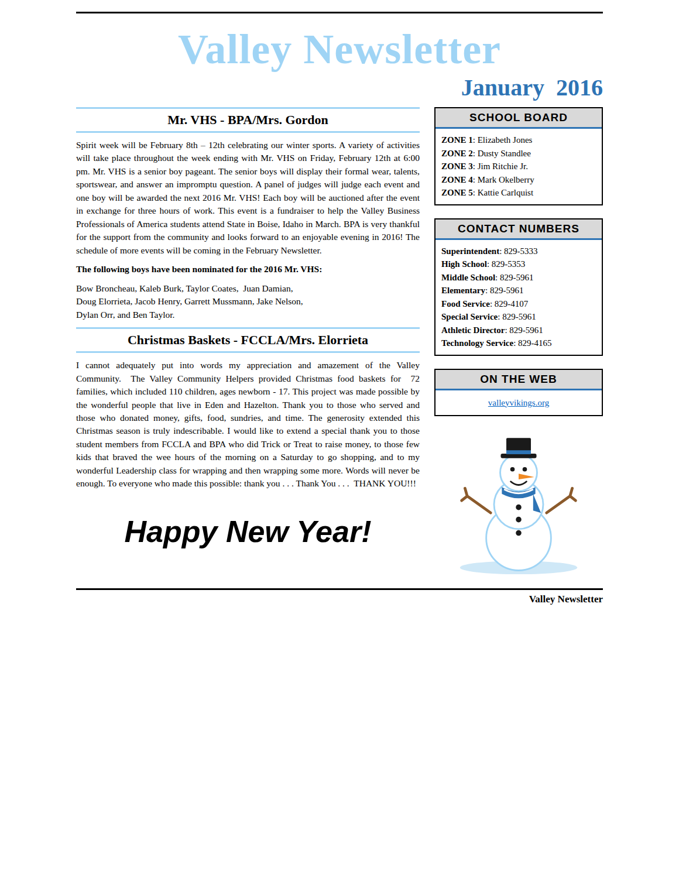Valley Newsletter
January 2016
Mr. VHS - BPA/Mrs. Gordon
Spirit week will be February 8th – 12th celebrating our winter sports. A variety of activities will take place throughout the week ending with Mr. VHS on Friday, February 12th at 6:00 pm. Mr. VHS is a senior boy pageant. The senior boys will display their formal wear, talents, sportswear, and answer an impromptu question. A panel of judges will judge each event and one boy will be awarded the next 2016 Mr. VHS! Each boy will be auctioned after the event in exchange for three hours of work. This event is a fundraiser to help the Valley Business Professionals of America students attend State in Boise, Idaho in March. BPA is very thankful for the support from the community and looks forward to an enjoyable evening in 2016! The schedule of more events will be coming in the February Newsletter.
The following boys have been nominated for the 2016 Mr. VHS:
Bow Broncheau, Kaleb Burk, Taylor Coates, Juan Damian,
Doug Elorrieta, Jacob Henry, Garrett Mussmann, Jake Nelson,
Dylan Orr, and Ben Taylor.
Christmas Baskets - FCCLA/Mrs. Elorrieta
I cannot adequately put into words my appreciation and amazement of the Valley Community. The Valley Community Helpers provided Christmas food baskets for 72 families, which included 110 children, ages newborn - 17. This project was made possible by the wonderful people that live in Eden and Hazelton. Thank you to those who served and those who donated money, gifts, food, sundries, and time. The generosity extended this Christmas season is truly indescribable. I would like to extend a special thank you to those student members from FCCLA and BPA who did Trick or Treat to raise money, to those few kids that braved the wee hours of the morning on a Saturday to go shopping, and to my wonderful Leadership class for wrapping and then wrapping some more. Words will never be enough. To everyone who made this possible: thank you . . . Thank You . . . THANK YOU!!!
Happy New Year!
SCHOOL BOARD
ZONE 1: Elizabeth Jones
ZONE 2: Dusty Standlee
ZONE 3: Jim Ritchie Jr.
ZONE 4: Mark Okelberry
ZONE 5: Kattie Carlquist
CONTACT NUMBERS
Superintendent: 829-5333
High School: 829-5353
Middle School: 829-5961
Elementary: 829-5961
Food Service: 829-4107
Special Service: 829-5961
Athletic Director: 829-5961
Technology Service: 829-4165
ON THE WEB
valleyvikings.org
Valley Newsletter